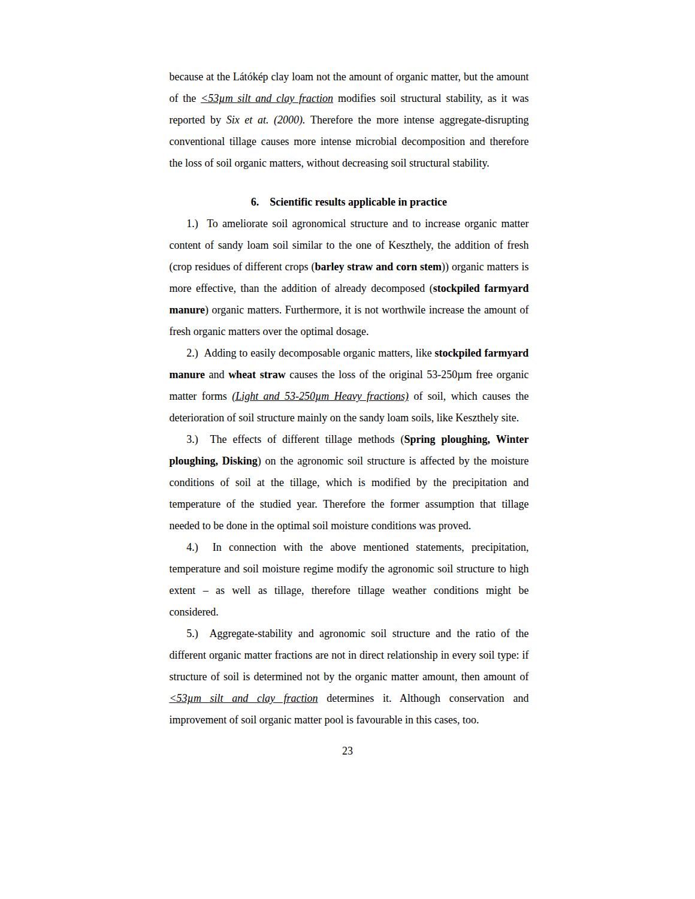because at the Látókép clay loam not the amount of organic matter, but the amount of the <53µm silt and clay fraction modifies soil structural stability, as it was reported by Six et at. (2000). Therefore the more intense aggregate-disrupting conventional tillage causes more intense microbial decomposition and therefore the loss of soil organic matters, without decreasing soil structural stability.
6. Scientific results applicable in practice
1.) To ameliorate soil agronomical structure and to increase organic matter content of sandy loam soil similar to the one of Keszthely, the addition of fresh (crop residues of different crops (barley straw and corn stem)) organic matters is more effective, than the addition of already decomposed (stockpiled farmyard manure) organic matters. Furthermore, it is not worthwile increase the amount of fresh organic matters over the optimal dosage.
2.) Adding to easily decomposable organic matters, like stockpiled farmyard manure and wheat straw causes the loss of the original 53-250µm free organic matter forms (Light and 53-250µm Heavy fractions) of soil, which causes the deterioration of soil structure mainly on the sandy loam soils, like Keszthely site.
3.) The effects of different tillage methods (Spring ploughing, Winter ploughing, Disking) on the agronomic soil structure is affected by the moisture conditions of soil at the tillage, which is modified by the precipitation and temperature of the studied year. Therefore the former assumption that tillage needed to be done in the optimal soil moisture conditions was proved.
4.) In connection with the above mentioned statements, precipitation, temperature and soil moisture regime modify the agronomic soil structure to high extent – as well as tillage, therefore tillage weather conditions might be considered.
5.) Aggregate-stability and agronomic soil structure and the ratio of the different organic matter fractions are not in direct relationship in every soil type: if structure of soil is determined not by the organic matter amount, then amount of <53µm silt and clay fraction determines it. Although conservation and improvement of soil organic matter pool is favourable in this cases, too.
23